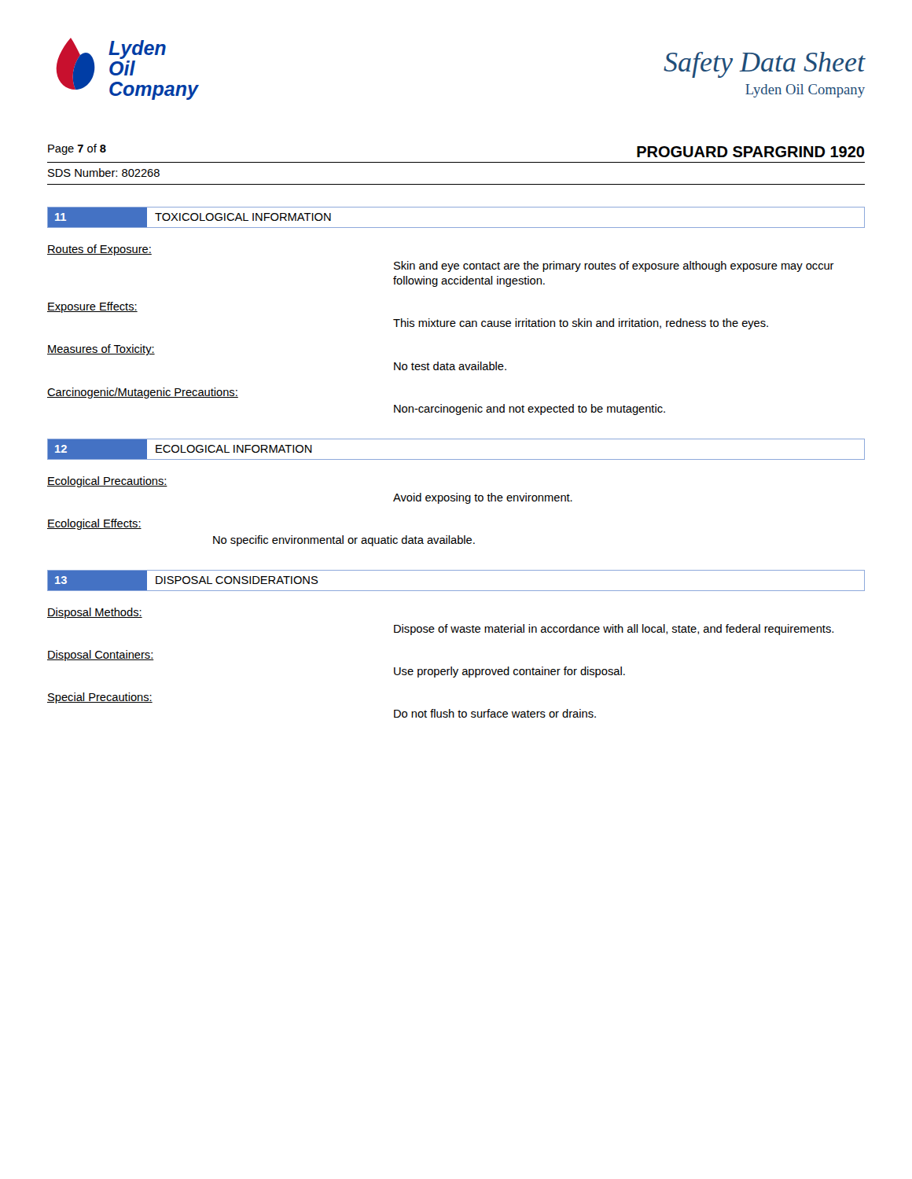Lyden Oil Company
Safety Data Sheet
Lyden Oil Company
Page 7 of 8 PROGUARD SPARGRIND 1920
SDS Number: 802268
11
TOXICOLOGICAL INFORMATION
Routes of Exposure:
Skin and eye contact are the primary routes of exposure although exposure may occur following accidental ingestion.
Exposure Effects:
This mixture can cause irritation to skin and irritation, redness to the eyes.
Measures of Toxicity:
No test data available.
Carcinogenic/Mutagenic Precautions:
Non-carcinogenic and not expected to be mutagentic.
12
ECOLOGICAL INFORMATION
Ecological Precautions:
Avoid exposing to the environment.
Ecological Effects:
No specific environmental or aquatic data available.
13
DISPOSAL CONSIDERATIONS
Disposal Methods:
Dispose of waste material in accordance with all local, state, and federal requirements.
Disposal Containers:
Use properly approved container for disposal.
Special Precautions:
Do not flush to surface waters or drains.